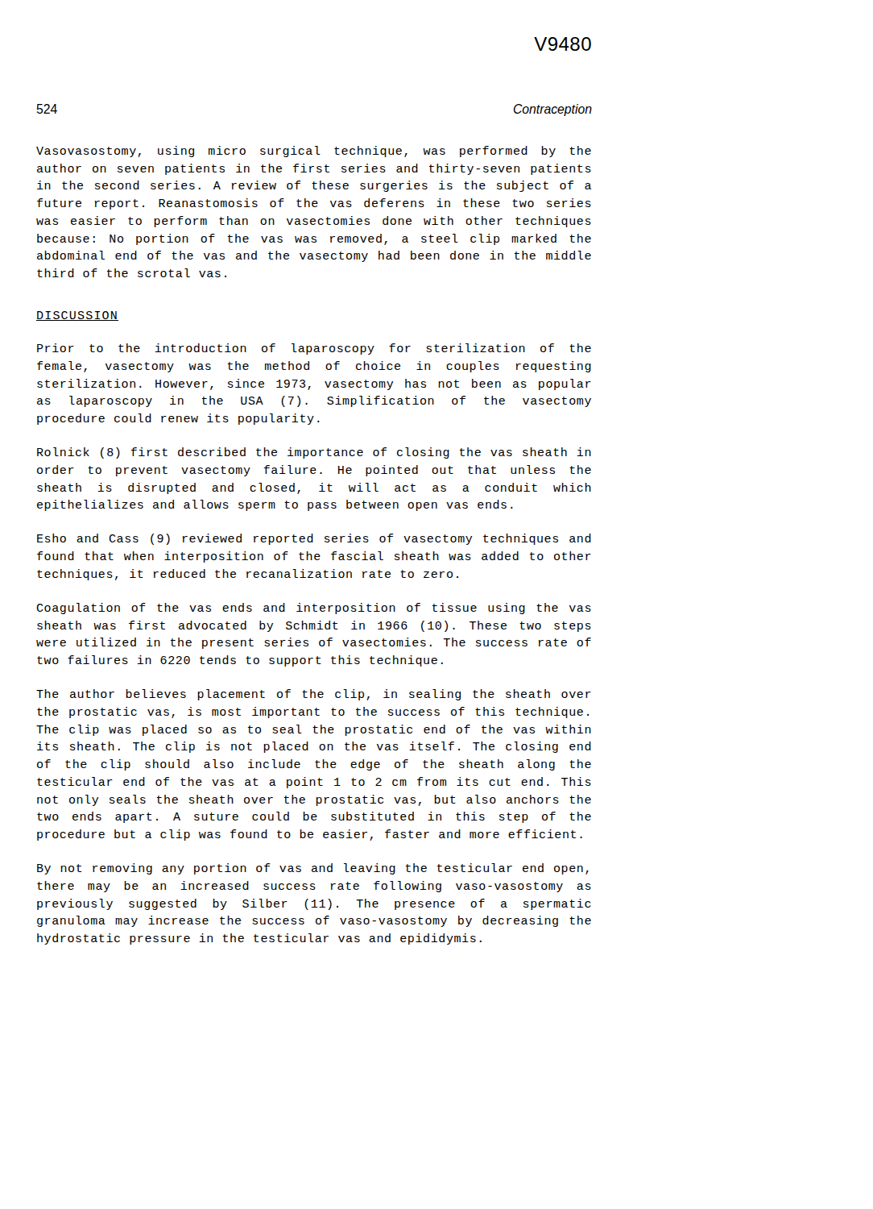V9480
524 Contraception
Vasovasostomy, using micro surgical technique, was performed by the author on seven patients in the first series and thirty-seven patients in the second series. A review of these surgeries is the subject of a future report. Reanastomosis of the vas deferens in these two series was easier to perform than on vasectomies done with other techniques because: No portion of the vas was removed, a steel clip marked the abdominal end of the vas and the vasectomy had been done in the middle third of the scrotal vas.
DISCUSSION
Prior to the introduction of laparoscopy for sterilization of the female, vasectomy was the method of choice in couples requesting sterilization. However, since 1973, vasectomy has not been as popular as laparoscopy in the USA (7). Simplification of the vasectomy procedure could renew its popularity.
Rolnick (8) first described the importance of closing the vas sheath in order to prevent vasectomy failure. He pointed out that unless the sheath is disrupted and closed, it will act as a conduit which epithelializes and allows sperm to pass between open vas ends.
Esho and Cass (9) reviewed reported series of vasectomy techniques and found that when interposition of the fascial sheath was added to other techniques, it reduced the recanalization rate to zero.
Coagulation of the vas ends and interposition of tissue using the vas sheath was first advocated by Schmidt in 1966 (10). These two steps were utilized in the present series of vasectomies. The success rate of two failures in 6220 tends to support this technique.
The author believes placement of the clip, in sealing the sheath over the prostatic vas, is most important to the success of this technique. The clip was placed so as to seal the prostatic end of the vas within its sheath. The clip is not placed on the vas itself. The closing end of the clip should also include the edge of the sheath along the testicular end of the vas at a point 1 to 2 cm from its cut end. This not only seals the sheath over the prostatic vas, but also anchors the two ends apart. A suture could be substituted in this step of the procedure but a clip was found to be easier, faster and more efficient.
By not removing any portion of vas and leaving the testicular end open, there may be an increased success rate following vaso-vasostomy as previously suggested by Silber (11). The presence of a spermatic granuloma may increase the success of vaso-vasostomy by decreasing the hydrostatic pressure in the testicular vas and epididymis.